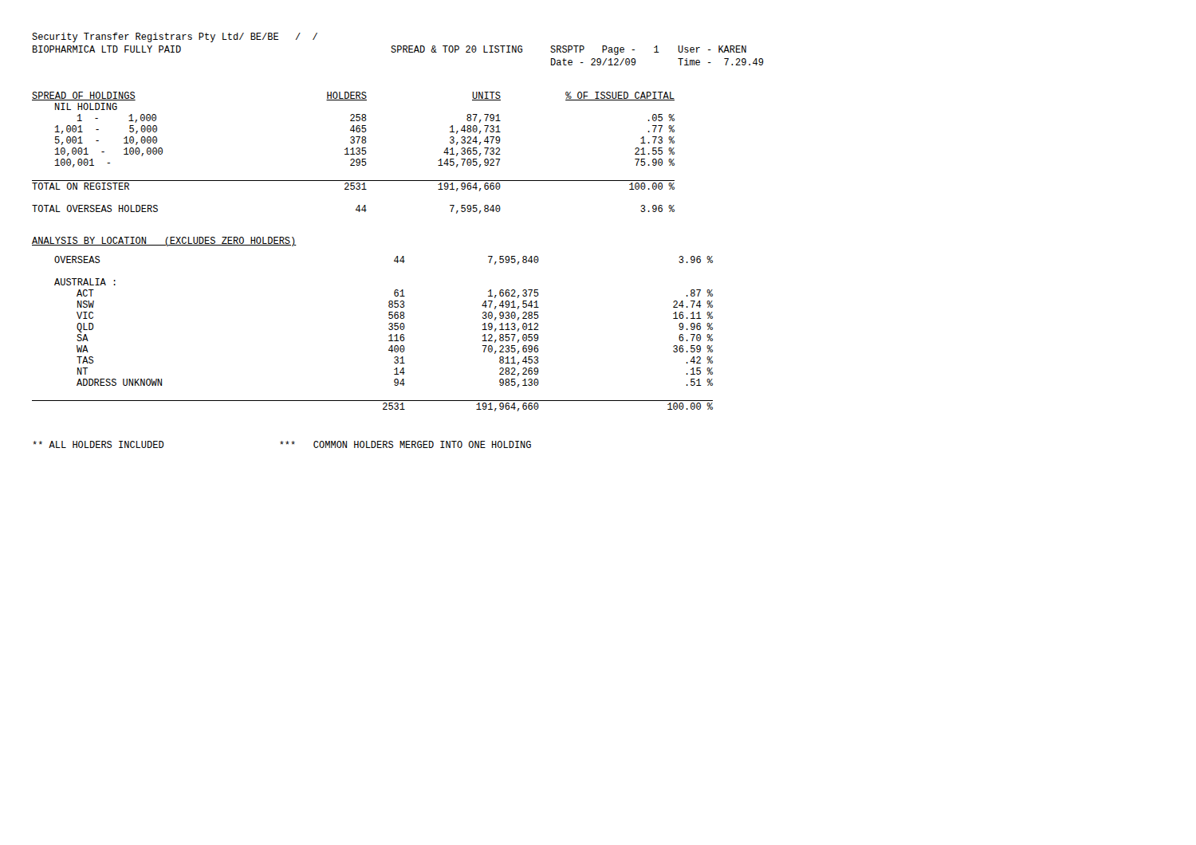Security Transfer Registrars Pty Ltd/ BE/BE
/ /
BIOPHARMICA LTD FULLY PAID
SPREAD & TOP 20 LISTING
SRSPTP Page - 1
User - KAREN
Date - 29/12/09
Time - 7.29.49
| SPREAD OF HOLDINGS | HOLDERS | UNITS | % OF ISSUED CAPITAL |
| --- | --- | --- | --- |
| NIL HOLDING | | | |
| 1 - 1,000 | 258 | 87,791 | .05 % |
| 1,001 - 5,000 | 465 | 1,480,731 | .77 % |
| 5,001 - 10,000 | 378 | 3,324,479 | 1.73 % |
| 10,001 - 100,000 | 1135 | 41,365,732 | 21.55 % |
| 100,001 - | 295 | 145,705,927 | 75.90 % |
| TOTAL ON REGISTER | 2531 | 191,964,660 | 100.00 % |
| TOTAL OVERSEAS HOLDERS | 44 | 7,595,840 | 3.96 % |
ANALYSIS BY LOCATION (EXCLUDES ZERO HOLDERS)
| OVERSEAS | 44 | 7,595,840 | 3.96 % |
| AUSTRALIA : | | | |
| ACT | 61 | 1,662,375 | .87 % |
| NSW | 853 | 47,491,541 | 24.74 % |
| VIC | 568 | 30,930,285 | 16.11 % |
| QLD | 350 | 19,113,012 | 9.96 % |
| SA | 116 | 12,857,059 | 6.70 % |
| WA | 400 | 70,235,696 | 36.59 % |
| TAS | 31 | 811,453 | .42 % |
| NT | 14 | 282,269 | .15 % |
| ADDRESS UNKNOWN | 94 | 985,130 | .51 % |
| | 2531 | 191,964,660 | 100.00 % |
** ALL HOLDERS INCLUDED *** COMMON HOLDERS MERGED INTO ONE HOLDING